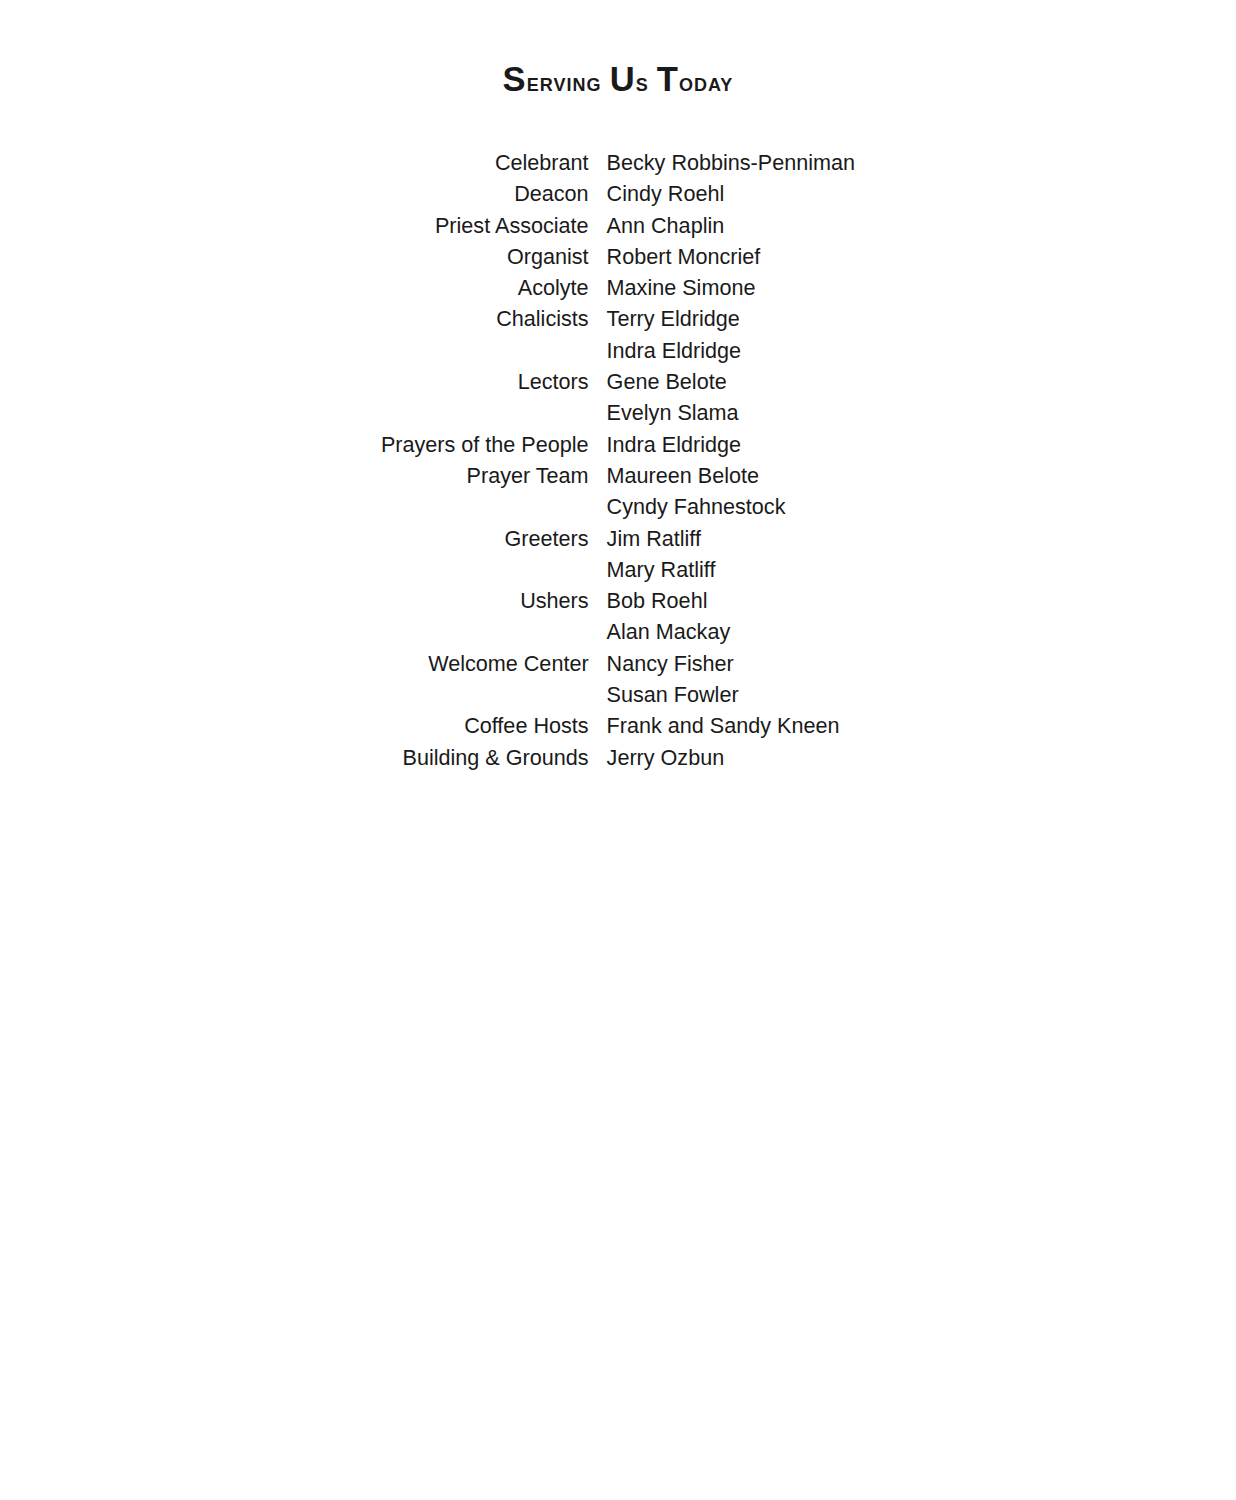Serving Us Today
| Celebrant | Becky Robbins-Penniman |
| Deacon | Cindy Roehl |
| Priest Associate | Ann Chaplin |
| Organist | Robert Moncrief |
| Acolyte | Maxine Simone |
| Chalicists | Terry Eldridge |
| | Indra Eldridge |
| Lectors | Gene Belote |
| | Evelyn Slama |
| Prayers of the People | Indra Eldridge |
| Prayer Team | Maureen Belote |
| | Cyndy Fahnestock |
| Greeters | Jim Ratliff |
| | Mary Ratliff |
| Ushers | Bob Roehl |
| | Alan Mackay |
| Welcome Center | Nancy Fisher |
| | Susan Fowler |
| Coffee Hosts | Frank and Sandy Kneen |
| Building & Grounds | Jerry Ozbun |